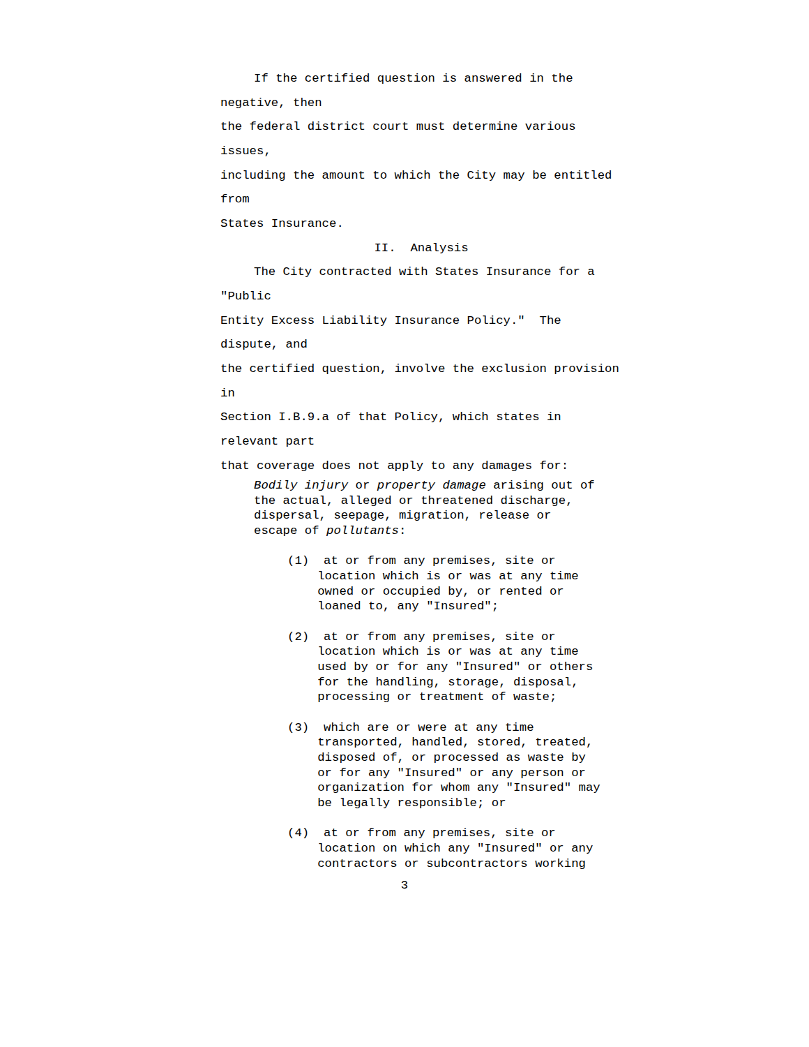If the certified question is answered in the negative, then
the federal district court must determine various issues,
including the amount to which the City may be entitled from
States Insurance.
II. Analysis
The City contracted with States Insurance for a "Public
Entity Excess Liability Insurance Policy." The dispute, and
the certified question, involve the exclusion provision in
Section I.B.9.a of that Policy, which states in relevant part
that coverage does not apply to any damages for:
Bodily injury or property damage arising out of
the actual, alleged or threatened discharge,
dispersal, seepage, migration, release or
escape of pollutants:
(1) at or from any premises, site or location which is or was at any time owned or occupied by, or rented or loaned to, any "Insured";
(2) at or from any premises, site or location which is or was at any time used by or for any "Insured" or others for the handling, storage, disposal, processing or treatment of waste;
(3) which are or were at any time transported, handled, stored, treated, disposed of, or processed as waste by or for any "Insured" or any person or organization for whom any "Insured" may be legally responsible; or
(4) at or from any premises, site or location on which any "Insured" or any contractors or subcontractors working
3